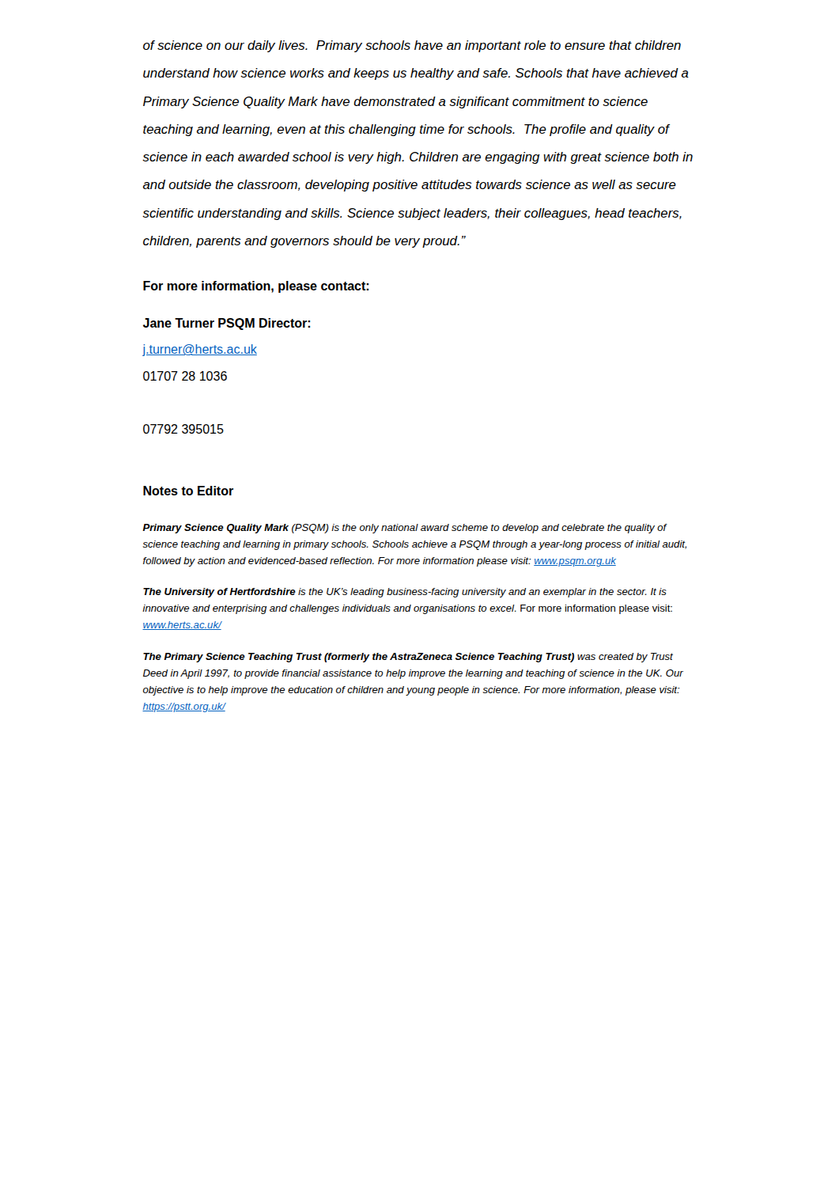of science on our daily lives. Primary schools have an important role to ensure that children understand how science works and keeps us healthy and safe. Schools that have achieved a Primary Science Quality Mark have demonstrated a significant commitment to science teaching and learning, even at this challenging time for schools. The profile and quality of science in each awarded school is very high. Children are engaging with great science both in and outside the classroom, developing positive attitudes towards science as well as secure scientific understanding and skills. Science subject leaders, their colleagues, head teachers, children, parents and governors should be very proud.”
For more information, please contact:
Jane Turner PSQM Director:
j.turner@herts.ac.uk
01707 28 1036
07792 395015
Notes to Editor
Primary Science Quality Mark (PSQM) is the only national award scheme to develop and celebrate the quality of science teaching and learning in primary schools. Schools achieve a PSQM through a year-long process of initial audit, followed by action and evidenced-based reflection. For more information please visit: www.psqm.org.uk
The University of Hertfordshire is the UK’s leading business-facing university and an exemplar in the sector. It is innovative and enterprising and challenges individuals and organisations to excel. For more information please visit: www.herts.ac.uk/
The Primary Science Teaching Trust (formerly the AstraZeneca Science Teaching Trust) was created by Trust Deed in April 1997, to provide financial assistance to help improve the learning and teaching of science in the UK. Our objective is to help improve the education of children and young people in science. For more information, please visit: https://pstt.org.uk/